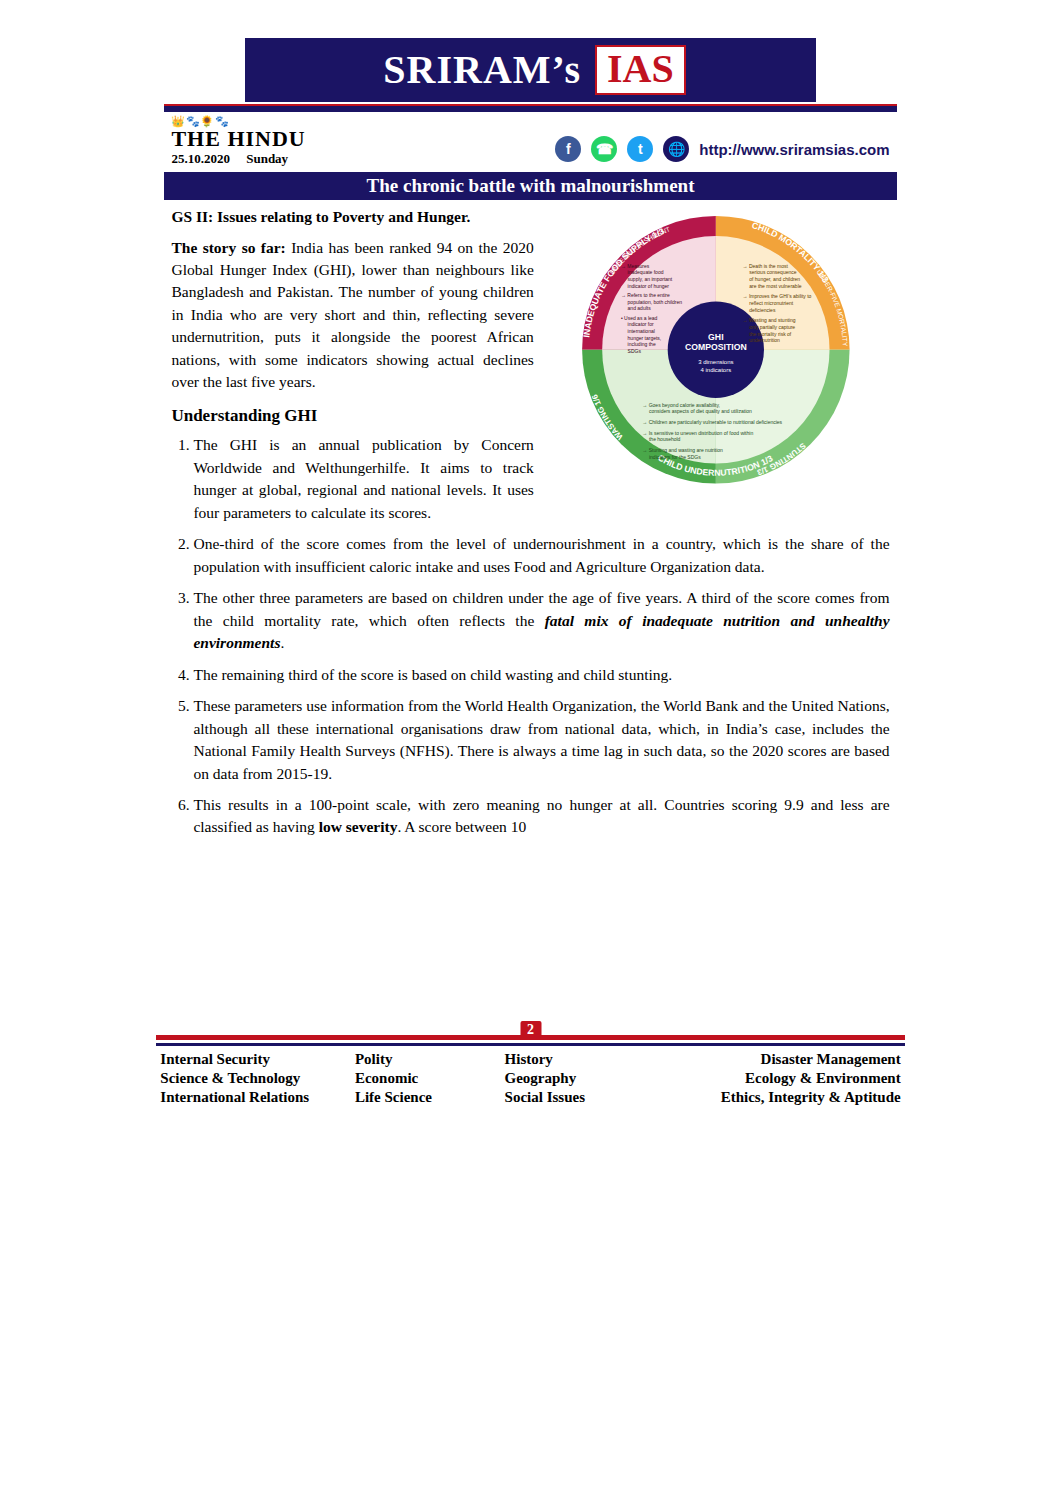SRIRAM’s IAS®
👑🐾🌻🐾 THE HINDU 25.10.2020 Sunday
f ☎ t 🌐 http://www.sriramsias.com
The chronic battle with malnourishment
GHI Composition: 3 dimensions, 4 indicators GHI COMPOSITION 3 dimensions 4 indicators INADEQUATE FOOD SUPPLY 1/3 UNDERNOURISHMENT CHILD MORTALITY 1/3 UNDER-FIVE MORTALITY RATE WASTING 1/6 STUNTING 1/3 CHILD UNDERNUTRITION 1/3 → Measures inadequate food supply, an important indicator of hunger → Refers to the entire population, both children and adults • Used as a lead indicator for international hunger targets, including the SDGs → Death is the most serious consequence of hunger, and children are the most vulnerable → Improves the GHI’s ability to reflect micronutrient deficiencies → Wasting and stunting only partially capture the mortality risk of undernutrition → Goes beyond calorie availability, considers aspects of diet quality and utilization → Children are particularly vulnerable to nutritional deficiencies → Is sensitive to uneven distribution of food within the household → Stunting and wasting are nutrition indicators for the SDGs
GS II: Issues relating to Poverty and Hunger.
The story so far: India has been ranked 94 on the 2020 Global Hunger Index (GHI), lower than neighbours like Bangladesh and Pakistan. The number of young children in India who are very short and thin, reflecting severe undernutrition, puts it alongside the poorest African nations, with some indicators showing actual declines over the last five years.
Understanding GHI
The GHI is an annual publication by Concern Worldwide and Welthungerhilfe. It aims to track hunger at global, regional and national levels. It uses four parameters to calculate its scores.
One-third of the score comes from the level of undernourishment in a country, which is the share of the population with insufficient caloric intake and uses Food and Agriculture Organization data.
The other three parameters are based on children under the age of five years. A third of the score comes from the child mortality rate, which often reflects the fatal mix of inadequate nutrition and unhealthy environments.
The remaining third of the score is based on child wasting and child stunting.
These parameters use information from the World Health Organization, the World Bank and the United Nations, although all these international organisations draw from national data, which, in India’s case, includes the National Family Health Surveys (NFHS). There is always a time lag in such data, so the 2020 scores are based on data from 2015-19.
This results in a 100-point scale, with zero meaning no hunger at all. Countries scoring 9.9 and less are classified as having low severity. A score between 10
2
| Internal Security | Polity | History | Disaster Management |
| Science & Technology | Economic | Geography | Ecology & Environment |
| International Relations | Life Science | Social Issues | Ethics, Integrity & Aptitude |